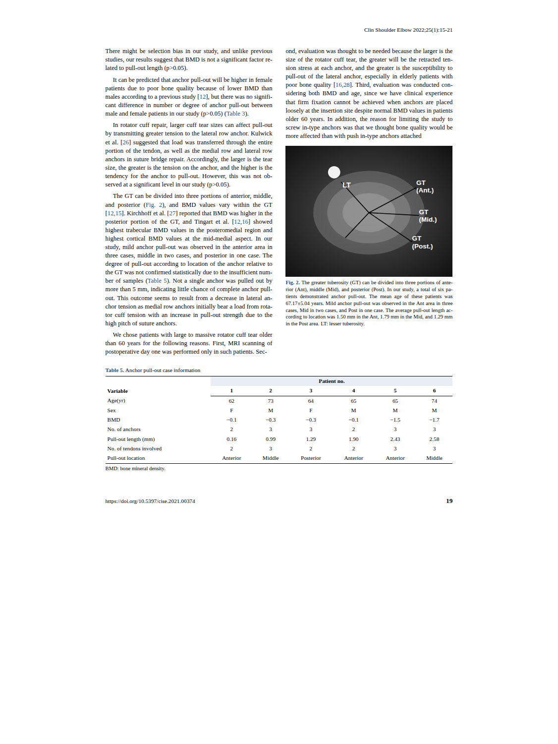Clin Shoulder Elbow 2022;25(1):15-21
There might be selection bias in our study, and unlike previous studies, our results suggest that BMD is not a significant factor related to pull-out length (p>0.05).
It can be predicted that anchor pull-out will be higher in female patients due to poor bone quality because of lower BMD than males according to a previous study [12], but there was no significant difference in number or degree of anchor pull-out between male and female patients in our study (p>0.05) (Table 3).
In rotator cuff repair, larger cuff tear sizes can affect pull-out by transmitting greater tension to the lateral row anchor. Kulwick et al. [26] suggested that load was transferred through the entire portion of the tendon, as well as the medial row and lateral row anchors in suture bridge repair. Accordingly, the larger is the tear size, the greater is the tension on the anchor, and the higher is the tendency for the anchor to pull-out. However, this was not observed at a significant level in our study (p>0.05).
The GT can be divided into three portions of anterior, middle, and posterior (Fig. 2), and BMD values vary within the GT [12,15]. Kirchhoff et al. [27] reported that BMD was higher in the posterior portion of the GT, and Tingart et al. [12,16] showed highest trabecular BMD values in the posteromedial region and highest cortical BMD values at the mid-medial aspect. In our study, mild anchor pull-out was observed in the anterior area in three cases, middle in two cases, and posterior in one case. The degree of pull-out according to location of the anchor relative to the GT was not confirmed statistically due to the insufficient number of samples (Table 5). Not a single anchor was pulled out by more than 5 mm, indicating little chance of complete anchor pull-out. This outcome seems to result from a decrease in lateral anchor tension as medial row anchors initially bear a load from rotator cuff tension with an increase in pull-out strength due to the high pitch of suture anchors.
We chose patients with large to massive rotator cuff tear older than 60 years for the following reasons. First, MRI scanning of postoperative day one was performed only in such patients. Sec-
ond, evaluation was thought to be needed because the larger is the size of the rotator cuff tear, the greater will be the retracted tension stress at each anchor, and the greater is the susceptibility to pull-out of the lateral anchor, especially in elderly patients with poor bone quality [16,28]. Third, evaluation was conducted considering both BMD and age, since we have clinical experience that firm fixation cannot be achieved when anchors are placed loosely at the insertion site despite normal BMD values in patients older 60 years. In addition, the reason for limiting the study to screw in-type anchors was that we thought bone quality would be more affected than with push in-type anchors attached
Fig. 2. The greater tuberosity (GT) can be divided into three portions of anterior (Ant), middle (Mid), and posterior (Post). In our study, a total of six patients demonstrated anchor pull-out. The mean age of these patients was 67.17±5.04 years. Mild anchor pull-out was observed in the Ant area in three cases, Mid in two cases, and Post in one case. The average pull-out length according to location was 1.50 mm in the Ant, 1.79 mm in the Mid, and 1.29 mm in the Post area. LT: lesser tuberosity.
Table 5. Anchor pull-out case information
| Variable | Patient no. |
| --- | --- |
| 1 | 2 | 3 | 4 | 5 | 6 |
| Age(yr) | 62 | 73 | 64 | 65 | 65 | 74 |
| Sex | F | M | F | M | M | M |
| BMD | −0.1 | −0.3 | −0.3 | −0.1 | −1.5 | −1.7 |
| No. of anchors | 2 | 3 | 3 | 2 | 3 | 3 |
| Pull-out length (mm) | 0.16 | 0.99 | 1.29 | 1.90 | 2.43 | 2.58 |
| No. of tendons involved | 2 | 3 | 2 | 2 | 3 | 3 |
| Pull-out location | Anterior | Middle | Posterior | Anterior | Anterior | Middle |
BMD: bone mineral density.
https://doi.org/10.5397/cise.2021.00374
19